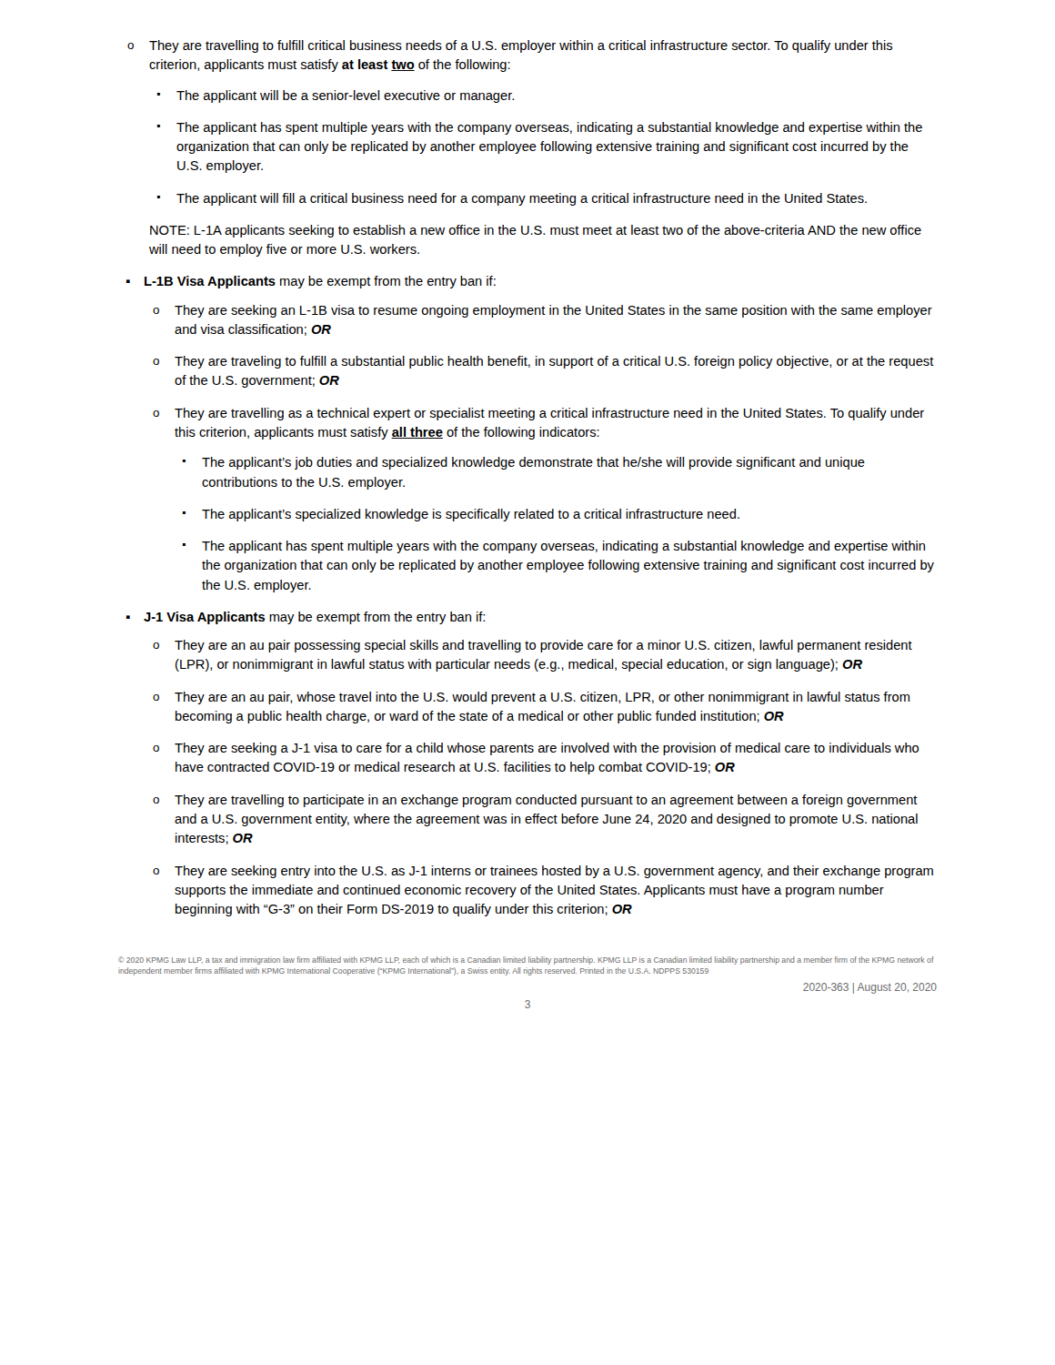They are travelling to fulfill critical business needs of a U.S. employer within a critical infrastructure sector. To qualify under this criterion, applicants must satisfy at least two of the following:
The applicant will be a senior-level executive or manager.
The applicant has spent multiple years with the company overseas, indicating a substantial knowledge and expertise within the organization that can only be replicated by another employee following extensive training and significant cost incurred by the U.S. employer.
The applicant will fill a critical business need for a company meeting a critical infrastructure need in the United States.
NOTE: L-1A applicants seeking to establish a new office in the U.S. must meet at least two of the above-criteria AND the new office will need to employ five or more U.S. workers.
L-1B Visa Applicants may be exempt from the entry ban if:
They are seeking an L-1B visa to resume ongoing employment in the United States in the same position with the same employer and visa classification; OR
They are traveling to fulfill a substantial public health benefit, in support of a critical U.S. foreign policy objective, or at the request of the U.S. government; OR
They are travelling as a technical expert or specialist meeting a critical infrastructure need in the United States. To qualify under this criterion, applicants must satisfy all three of the following indicators:
The applicant’s job duties and specialized knowledge demonstrate that he/she will provide significant and unique contributions to the U.S. employer.
The applicant’s specialized knowledge is specifically related to a critical infrastructure need.
The applicant has spent multiple years with the company overseas, indicating a substantial knowledge and expertise within the organization that can only be replicated by another employee following extensive training and significant cost incurred by the U.S. employer.
J-1 Visa Applicants may be exempt from the entry ban if:
They are an au pair possessing special skills and travelling to provide care for a minor U.S. citizen, lawful permanent resident (LPR), or nonimmigrant in lawful status with particular needs (e.g., medical, special education, or sign language); OR
They are an au pair, whose travel into the U.S. would prevent a U.S. citizen, LPR, or other nonimmigrant in lawful status from becoming a public health charge, or ward of the state of a medical or other public funded institution; OR
They are seeking a J-1 visa to care for a child whose parents are involved with the provision of medical care to individuals who have contracted COVID-19 or medical research at U.S. facilities to help combat COVID-19; OR
They are travelling to participate in an exchange program conducted pursuant to an agreement between a foreign government and a U.S. government entity, where the agreement was in effect before June 24, 2020 and designed to promote U.S. national interests; OR
They are seeking entry into the U.S. as J-1 interns or trainees hosted by a U.S. government agency, and their exchange program supports the immediate and continued economic recovery of the United States. Applicants must have a program number beginning with “G-3” on their Form DS-2019 to qualify under this criterion; OR
© 2020 KPMG Law LLP, a tax and immigration law firm affiliated with KPMG LLP, each of which is a Canadian limited liability partnership. KPMG LLP is a Canadian limited liability partnership and a member firm of the KPMG network of independent member firms affiliated with KPMG International Cooperative (“KPMG International”), a Swiss entity. All rights reserved. Printed in the U.S.A. NDPPS 530159
2020-363 | August 20, 2020
3